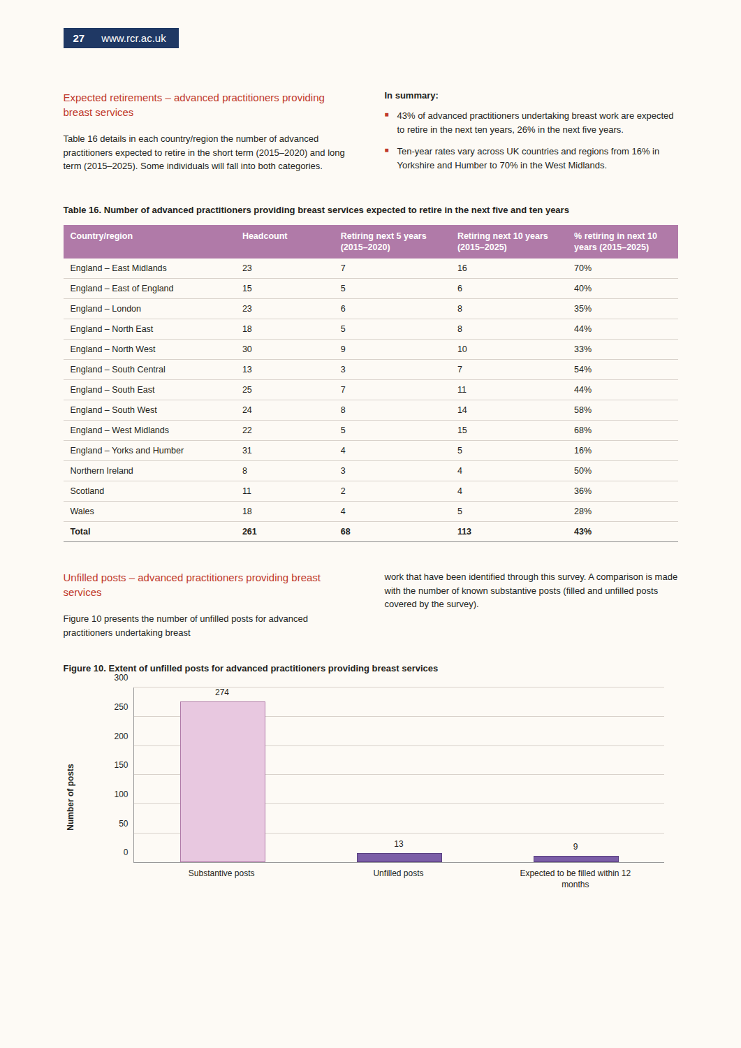27
www.rcr.ac.uk
Expected retirements – advanced practitioners providing breast services
Table 16 details in each country/region the number of advanced practitioners expected to retire in the short term (2015–2020) and long term (2015–2025). Some individuals will fall into both categories.
In summary:
43% of advanced practitioners undertaking breast work are expected to retire in the next ten years, 26% in the next five years.
Ten-year rates vary across UK countries and regions from 16% in Yorkshire and Humber to 70% in the West Midlands.
Table 16. Number of advanced practitioners providing breast services expected to retire in the next five and ten years
| Country/region | Headcount | Retiring next 5 years (2015–2020) | Retiring next 10 years (2015–2025) | % retiring in next 10 years (2015–2025) |
| --- | --- | --- | --- | --- |
| England – East Midlands | 23 | 7 | 16 | 70% |
| England – East of England | 15 | 5 | 6 | 40% |
| England – London | 23 | 6 | 8 | 35% |
| England – North East | 18 | 5 | 8 | 44% |
| England – North West | 30 | 9 | 10 | 33% |
| England – South Central | 13 | 3 | 7 | 54% |
| England – South East | 25 | 7 | 11 | 44% |
| England – South West | 24 | 8 | 14 | 58% |
| England – West Midlands | 22 | 5 | 15 | 68% |
| England – Yorks and Humber | 31 | 4 | 5 | 16% |
| Northern Ireland | 8 | 3 | 4 | 50% |
| Scotland | 11 | 2 | 4 | 36% |
| Wales | 18 | 4 | 5 | 28% |
| Total | 261 | 68 | 113 | 43% |
Unfilled posts – advanced practitioners providing breast services
Figure 10 presents the number of unfilled posts for advanced practitioners undertaking breast
work that have been identified through this survey. A comparison is made with the number of known substantive posts (filled and unfilled posts covered by the survey).
Figure 10. Extent of unfilled posts for advanced practitioners providing breast services
Number of posts
300
250
200
150
100
50
0
274
13
9
Substantive posts
Unfilled posts
Expected to be filled within 12 months